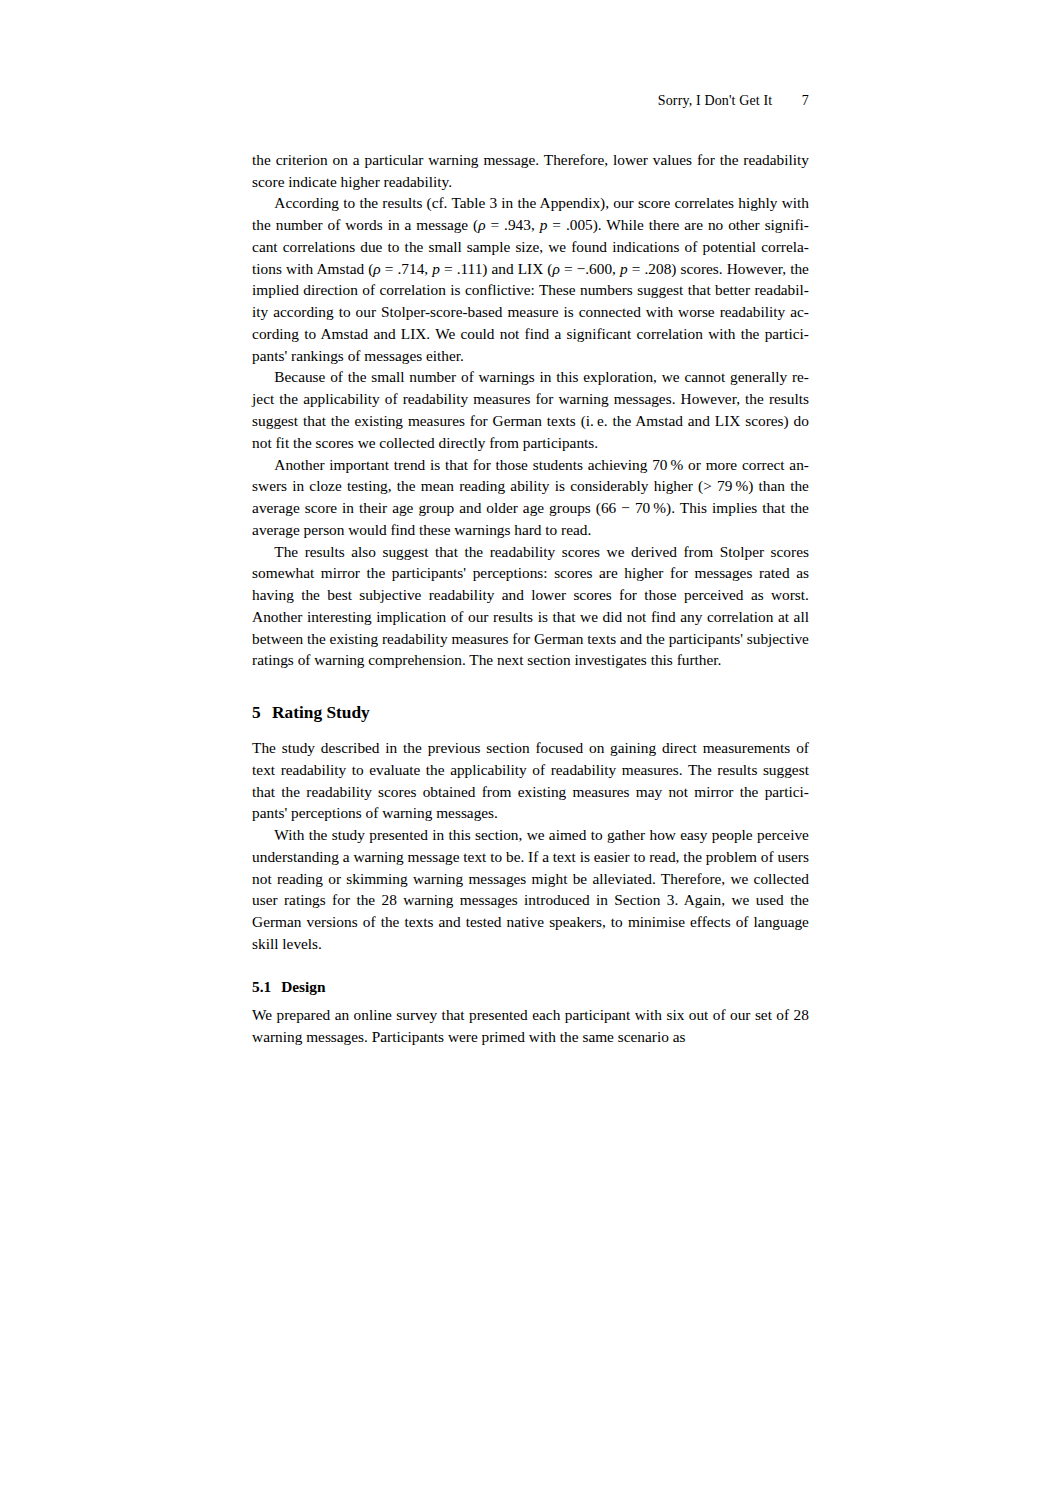Sorry, I Don't Get It 7
the criterion on a particular warning message. Therefore, lower values for the readability score indicate higher readability.
According to the results (cf. Table 3 in the Appendix), our score correlates highly with the number of words in a message (ρ = .943, p = .005). While there are no other significant correlations due to the small sample size, we found indications of potential correlations with Amstad (ρ = .714, p = .111) and LIX (ρ = −.600, p = .208) scores. However, the implied direction of correlation is conflictive: These numbers suggest that better readability according to our Stolper-score-based measure is connected with worse readability according to Amstad and LIX. We could not find a significant correlation with the participants' rankings of messages either.
Because of the small number of warnings in this exploration, we cannot generally reject the applicability of readability measures for warning messages. However, the results suggest that the existing measures for German texts (i. e. the Amstad and LIX scores) do not fit the scores we collected directly from participants.
Another important trend is that for those students achieving 70 % or more correct answers in cloze testing, the mean reading ability is considerably higher (> 79 %) than the average score in their age group and older age groups (66 − 70 %). This implies that the average person would find these warnings hard to read.
The results also suggest that the readability scores we derived from Stolper scores somewhat mirror the participants' perceptions: scores are higher for messages rated as having the best subjective readability and lower scores for those perceived as worst. Another interesting implication of our results is that we did not find any correlation at all between the existing readability measures for German texts and the participants' subjective ratings of warning comprehension. The next section investigates this further.
5 Rating Study
The study described in the previous section focused on gaining direct measurements of text readability to evaluate the applicability of readability measures. The results suggest that the readability scores obtained from existing measures may not mirror the participants' perceptions of warning messages.
With the study presented in this section, we aimed to gather how easy people perceive understanding a warning message text to be. If a text is easier to read, the problem of users not reading or skimming warning messages might be alleviated. Therefore, we collected user ratings for the 28 warning messages introduced in Section 3. Again, we used the German versions of the texts and tested native speakers, to minimise effects of language skill levels.
5.1 Design
We prepared an online survey that presented each participant with six out of our set of 28 warning messages. Participants were primed with the same scenario as